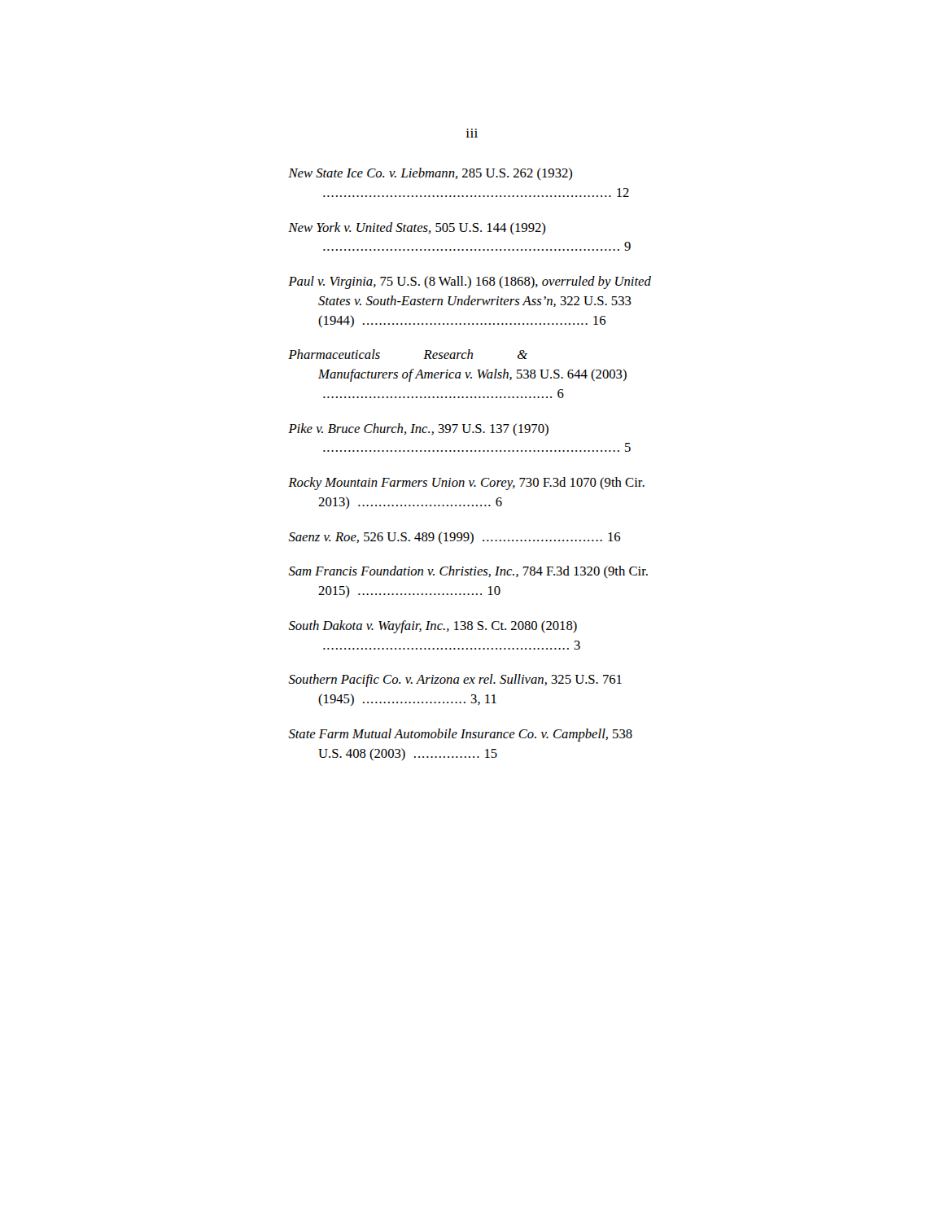iii
New State Ice Co. v. Liebmann, 285 U.S. 262 (1932) ..................................................................... 12
New York v. United States, 505 U.S. 144 (1992) ....................................................................... 9
Paul v. Virginia, 75 U.S. (8 Wall.) 168 (1868), overruled by United States v. South-Eastern Underwriters Ass’n, 322 U.S. 533 (1944) ...................................................... 16
Pharmaceuticals Research &
Manufacturers of America v. Walsh, 538 U.S. 644 (2003) ....................................................... 6
Pike v. Bruce Church, Inc., 397 U.S. 137 (1970) ....................................................................... 5
Rocky Mountain Farmers Union v. Corey, 730 F.3d 1070 (9th Cir. 2013) ................................ 6
Saenz v. Roe, 526 U.S. 489 (1999) ............................. 16
Sam Francis Foundation v. Christies, Inc., 784 F.3d 1320 (9th Cir. 2015) .............................. 10
South Dakota v. Wayfair, Inc., 138 S. Ct. 2080 (2018) ........................................................... 3
Southern Pacific Co. v. Arizona ex rel. Sullivan, 325 U.S. 761 (1945) ......................... 3, 11
State Farm Mutual Automobile Insurance Co. v. Campbell, 538 U.S. 408 (2003) ................ 15